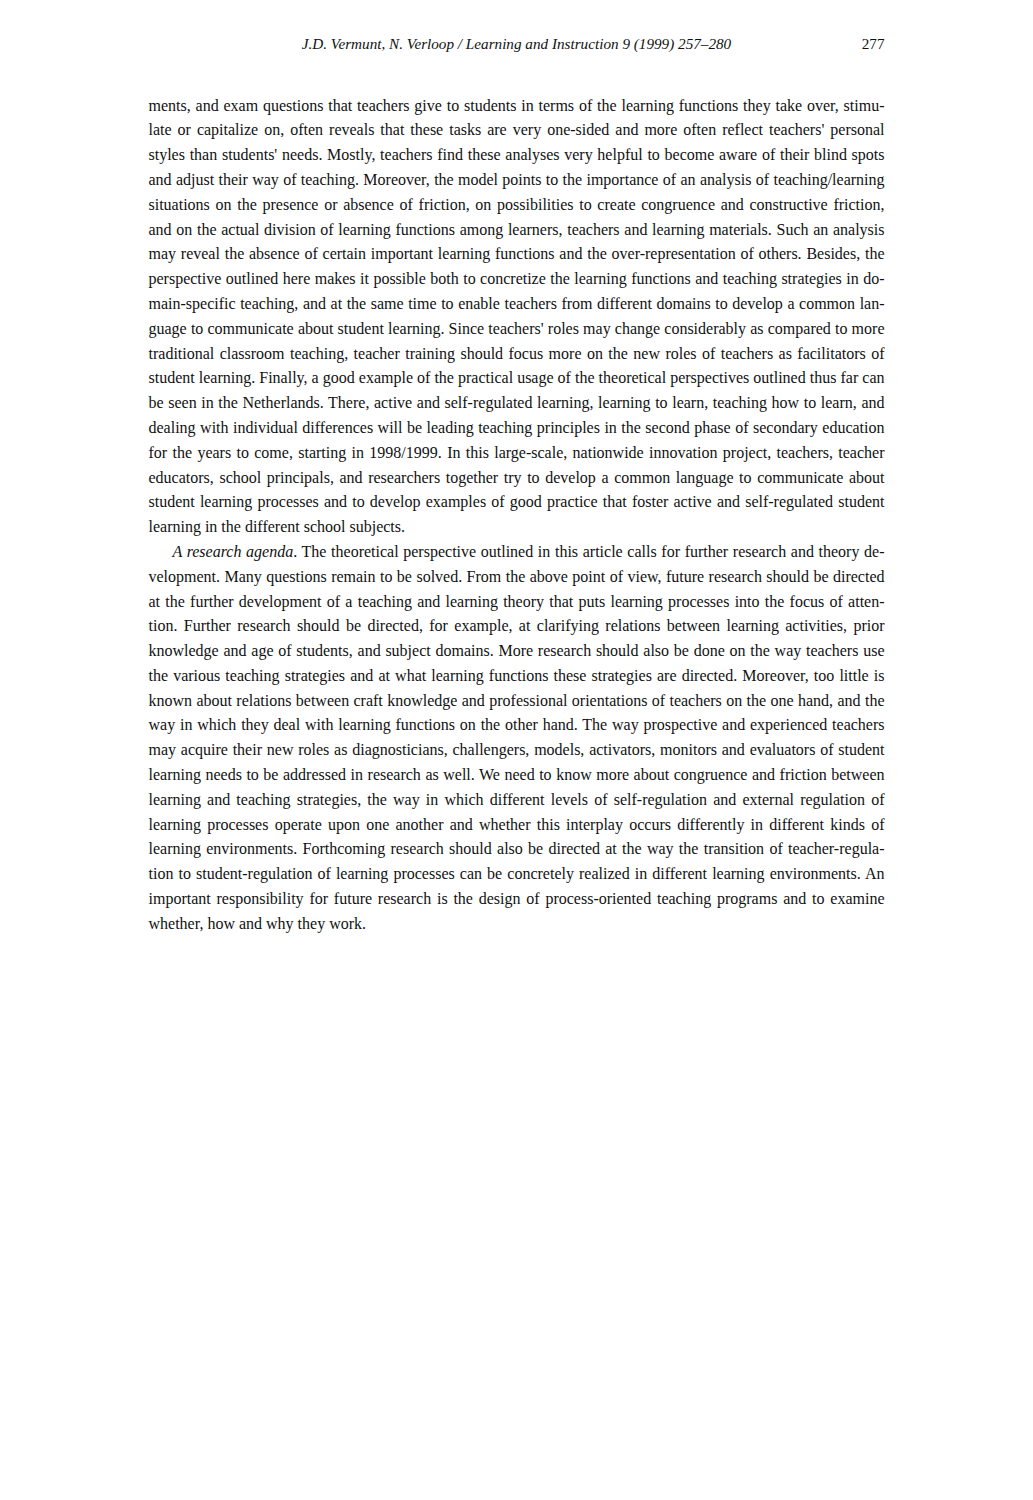J.D. Vermunt, N. Verloop / Learning and Instruction 9 (1999) 257–280 277
ments, and exam questions that teachers give to students in terms of the learning functions they take over, stimulate or capitalize on, often reveals that these tasks are very one-sided and more often reflect teachers' personal styles than students' needs. Mostly, teachers find these analyses very helpful to become aware of their blind spots and adjust their way of teaching. Moreover, the model points to the importance of an analysis of teaching/learning situations on the presence or absence of friction, on possibilities to create congruence and constructive friction, and on the actual division of learning functions among learners, teachers and learning materials. Such an analysis may reveal the absence of certain important learning functions and the over-representation of others. Besides, the perspective outlined here makes it possible both to concretize the learning functions and teaching strategies in domain-specific teaching, and at the same time to enable teachers from different domains to develop a common language to communicate about student learning. Since teachers' roles may change considerably as compared to more traditional classroom teaching, teacher training should focus more on the new roles of teachers as facilitators of student learning. Finally, a good example of the practical usage of the theoretical perspectives outlined thus far can be seen in the Netherlands. There, active and self-regulated learning, learning to learn, teaching how to learn, and dealing with individual differences will be leading teaching principles in the second phase of secondary education for the years to come, starting in 1998/1999. In this large-scale, nationwide innovation project, teachers, teacher educators, school principals, and researchers together try to develop a common language to communicate about student learning processes and to develop examples of good practice that foster active and self-regulated student learning in the different school subjects.
A research agenda. The theoretical perspective outlined in this article calls for further research and theory development. Many questions remain to be solved. From the above point of view, future research should be directed at the further development of a teaching and learning theory that puts learning processes into the focus of attention. Further research should be directed, for example, at clarifying relations between learning activities, prior knowledge and age of students, and subject domains. More research should also be done on the way teachers use the various teaching strategies and at what learning functions these strategies are directed. Moreover, too little is known about relations between craft knowledge and professional orientations of teachers on the one hand, and the way in which they deal with learning functions on the other hand. The way prospective and experienced teachers may acquire their new roles as diagnosticians, challengers, models, activators, monitors and evaluators of student learning needs to be addressed in research as well. We need to know more about congruence and friction between learning and teaching strategies, the way in which different levels of self-regulation and external regulation of learning processes operate upon one another and whether this interplay occurs differently in different kinds of learning environments. Forthcoming research should also be directed at the way the transition of teacher-regulation to student-regulation of learning processes can be concretely realized in different learning environments. An important responsibility for future research is the design of process-oriented teaching programs and to examine whether, how and why they work.